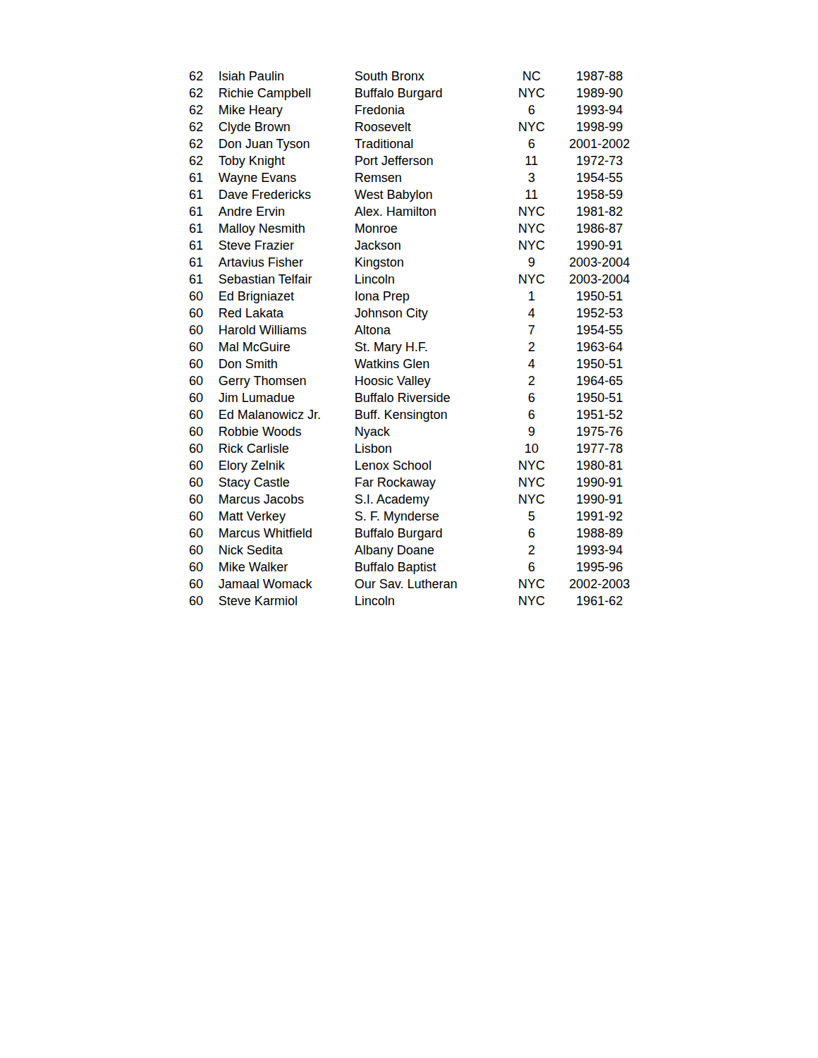| 62 | Isiah Paulin | South Bronx | NC | 1987-88 |
| 62 | Richie Campbell | Buffalo Burgard | NYC | 1989-90 |
| 62 | Mike Heary | Fredonia | 6 | 1993-94 |
| 62 | Clyde Brown | Roosevelt | NYC | 1998-99 |
| 62 | Don Juan Tyson | Traditional | 6 | 2001-2002 |
| 62 | Toby Knight | Port Jefferson | 11 | 1972-73 |
| 61 | Wayne Evans | Remsen | 3 | 1954-55 |
| 61 | Dave Fredericks | West Babylon | 11 | 1958-59 |
| 61 | Andre Ervin | Alex. Hamilton | NYC | 1981-82 |
| 61 | Malloy Nesmith | Monroe | NYC | 1986-87 |
| 61 | Steve Frazier | Jackson | NYC | 1990-91 |
| 61 | Artavius Fisher | Kingston | 9 | 2003-2004 |
| 61 | Sebastian Telfair | Lincoln | NYC | 2003-2004 |
| 60 | Ed Brigniazet | Iona Prep | 1 | 1950-51 |
| 60 | Red Lakata | Johnson City | 4 | 1952-53 |
| 60 | Harold Williams | Altona | 7 | 1954-55 |
| 60 | Mal McGuire | St. Mary H.F. | 2 | 1963-64 |
| 60 | Don Smith | Watkins Glen | 4 | 1950-51 |
| 60 | Gerry Thomsen | Hoosic Valley | 2 | 1964-65 |
| 60 | Jim Lumadue | Buffalo Riverside | 6 | 1950-51 |
| 60 | Ed Malanowicz Jr. | Buff. Kensington | 6 | 1951-52 |
| 60 | Robbie Woods | Nyack | 9 | 1975-76 |
| 60 | Rick Carlisle | Lisbon | 10 | 1977-78 |
| 60 | Elory Zelnik | Lenox School | NYC | 1980-81 |
| 60 | Stacy Castle | Far Rockaway | NYC | 1990-91 |
| 60 | Marcus Jacobs | S.I. Academy | NYC | 1990-91 |
| 60 | Matt Verkey | S. F. Mynderse | 5 | 1991-92 |
| 60 | Marcus Whitfield | Buffalo Burgard | 6 | 1988-89 |
| 60 | Nick Sedita | Albany Doane | 2 | 1993-94 |
| 60 | Mike Walker | Buffalo Baptist | 6 | 1995-96 |
| 60 | Jamaal Womack | Our Sav. Lutheran | NYC | 2002-2003 |
| 60 | Steve Karmiol | Lincoln | NYC | 1961-62 |